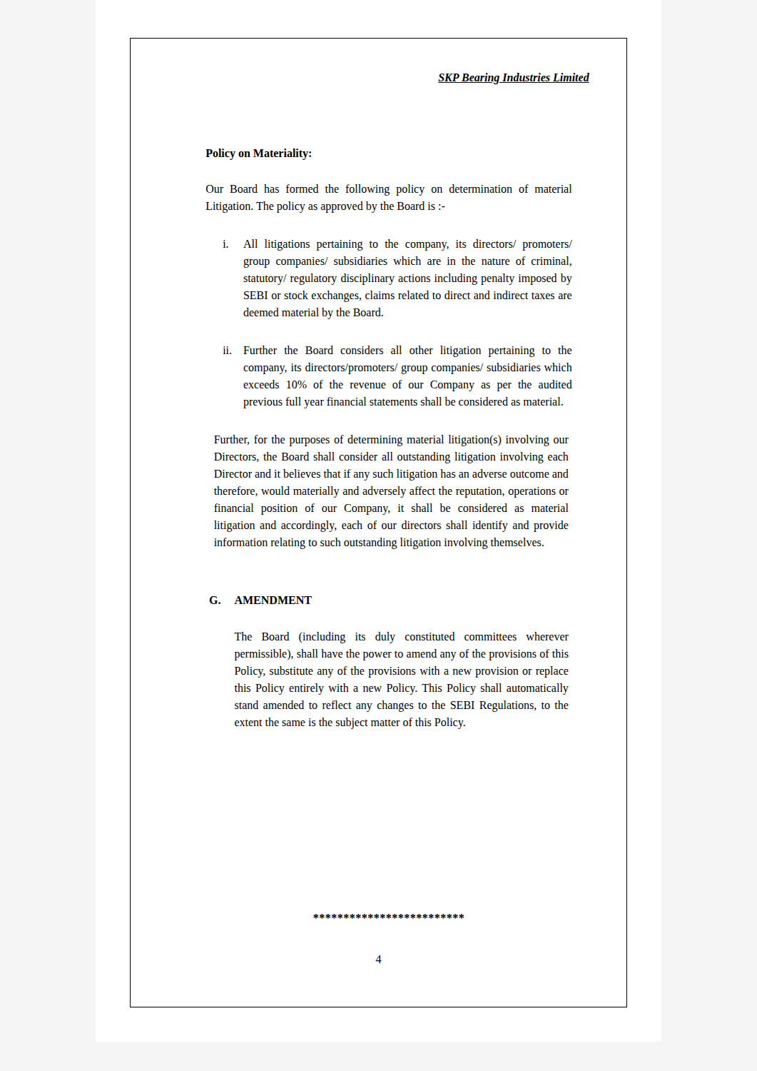SKP Bearing Industries Limited
Policy on Materiality:
Our Board has formed the following policy on determination of material Litigation. The policy as approved by the Board is :-
i. All litigations pertaining to the company, its directors/ promoters/ group companies/ subsidiaries which are in the nature of criminal, statutory/ regulatory disciplinary actions including penalty imposed by SEBI or stock exchanges, claims related to direct and indirect taxes are deemed material by the Board.
ii. Further the Board considers all other litigation pertaining to the company, its directors/promoters/ group companies/ subsidiaries which exceeds 10% of the revenue of our Company as per the audited previous full year financial statements shall be considered as material.
Further, for the purposes of determining material litigation(s) involving our Directors, the Board shall consider all outstanding litigation involving each Director and it believes that if any such litigation has an adverse outcome and therefore, would materially and adversely affect the reputation, operations or financial position of our Company, it shall be considered as material litigation and accordingly, each of our directors shall identify and provide information relating to such outstanding litigation involving themselves.
G. AMENDMENT
The Board (including its duly constituted committees wherever permissible), shall have the power to amend any of the provisions of this Policy, substitute any of the provisions with a new provision or replace this Policy entirely with a new Policy. This Policy shall automatically stand amended to reflect any changes to the SEBI Regulations, to the extent the same is the subject matter of this Policy.
*************************
4